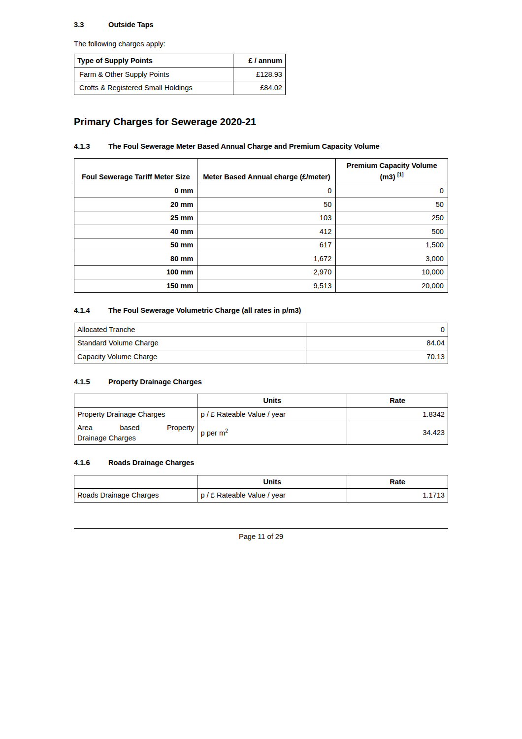3.3 Outside Taps
The following charges apply:
| Type of Supply Points | £ / annum |
| --- | --- |
| Farm & Other Supply Points | £128.93 |
| Crofts & Registered Small Holdings | £84.02 |
Primary Charges for Sewerage 2020-21
4.1.3 The Foul Sewerage Meter Based Annual Charge and Premium Capacity Volume
| Foul Sewerage Tariff Meter Size | Meter Based Annual charge (£/meter) | Premium Capacity Volume (m3) [1] |
| --- | --- | --- |
| 0 mm | 0 | 0 |
| 20 mm | 50 | 50 |
| 25 mm | 103 | 250 |
| 40 mm | 412 | 500 |
| 50 mm | 617 | 1,500 |
| 80 mm | 1,672 | 3,000 |
| 100 mm | 2,970 | 10,000 |
| 150 mm | 9,513 | 20,000 |
4.1.4 The Foul Sewerage Volumetric Charge (all rates in p/m3)
| Allocated Tranche | 0 |
| Standard Volume Charge | 84.04 |
| Capacity Volume Charge | 70.13 |
4.1.5 Property Drainage Charges
| | Units | Rate |
| Property Drainage Charges | p / £ Rateable Value / year | 1.8342 |
| Area based Property Drainage Charges | p per m 2 | 34.423 |
4.1.6 Roads Drainage Charges
| | Units | Rate |
| Roads Drainage Charges | p / £ Rateable Value / year | 1.1713 |
Page 11 of 29